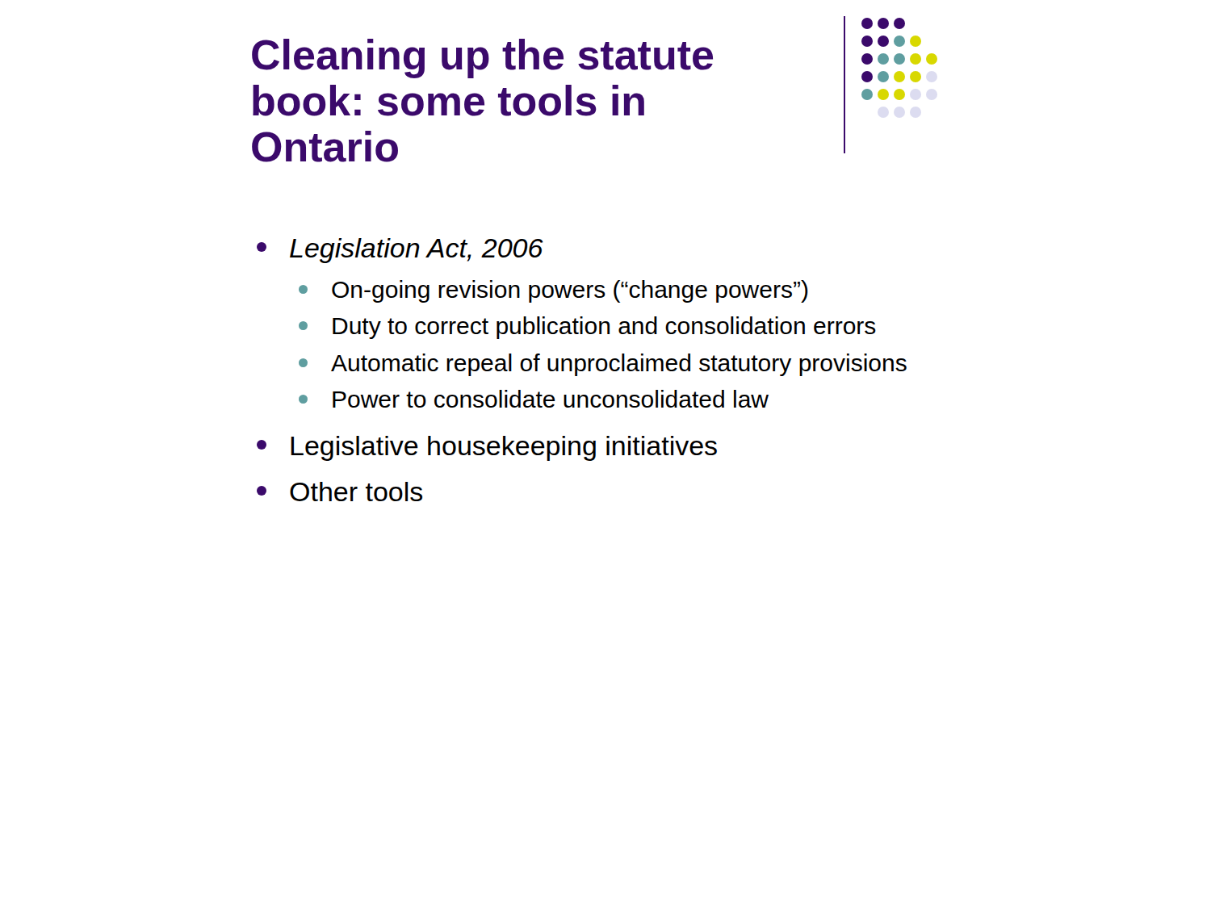Cleaning up the statute book: some tools in Ontario
Legislation Act, 2006
On-going revision powers (“change powers”)
Duty to correct publication and consolidation errors
Automatic repeal of unproclaimed statutory provisions
Power to consolidate unconsolidated law
Legislative housekeeping initiatives
Other tools